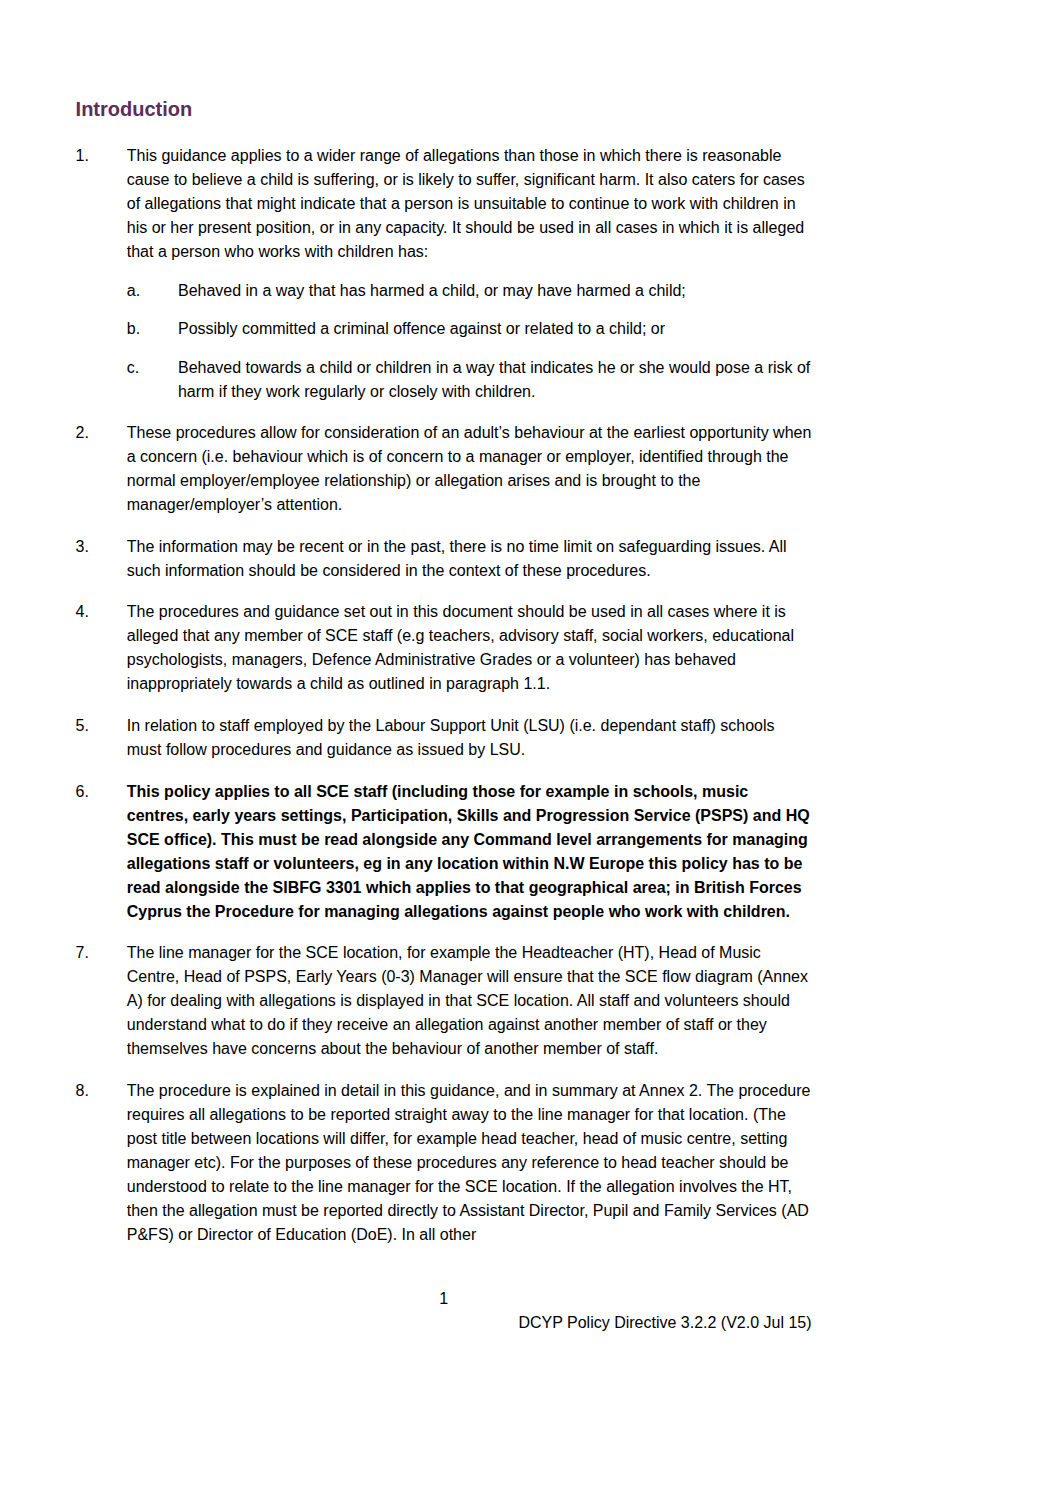Introduction
This guidance applies to a wider range of allegations than those in which there is reasonable cause to believe a child is suffering, or is likely to suffer, significant harm. It also caters for cases of allegations that might indicate that a person is unsuitable to continue to work with children in his or her present position, or in any capacity. It should be used in all cases in which it is alleged that a person who works with children has:
Behaved in a way that has harmed a child, or may have harmed a child;
Possibly committed a criminal offence against or related to a child; or
Behaved towards a child or children in a way that indicates he or she would pose a risk of harm if they work regularly or closely with children.
These procedures allow for consideration of an adult’s behaviour at the earliest opportunity when a concern (i.e. behaviour which is of concern to a manager or employer, identified through the normal employer/employee relationship) or allegation arises and is brought to the manager/employer’s attention.
The information may be recent or in the past, there is no time limit on safeguarding issues. All such information should be considered in the context of these procedures.
The procedures and guidance set out in this document should be used in all cases where it is alleged that any member of SCE staff (e.g teachers, advisory staff, social workers, educational psychologists, managers, Defence Administrative Grades or a volunteer) has behaved inappropriately towards a child as outlined in paragraph 1.1.
In relation to staff employed by the Labour Support Unit (LSU) (i.e. dependant staff) schools must follow procedures and guidance as issued by LSU.
This policy applies to all SCE staff (including those for example in schools, music centres, early years settings, Participation, Skills and Progression Service (PSPS) and HQ SCE office). This must be read alongside any Command level arrangements for managing allegations staff or volunteers, eg in any location within N.W Europe this policy has to be read alongside the SIBFG 3301 which applies to that geographical area; in British Forces Cyprus the Procedure for managing allegations against people who work with children.
The line manager for the SCE location, for example the Headteacher (HT), Head of Music Centre, Head of PSPS, Early Years (0-3) Manager will ensure that the SCE flow diagram (Annex A) for dealing with allegations is displayed in that SCE location. All staff and volunteers should understand what to do if they receive an allegation against another member of staff or they themselves have concerns about the behaviour of another member of staff.
The procedure is explained in detail in this guidance, and in summary at Annex 2. The procedure requires all allegations to be reported straight away to the line manager for that location. (The post title between locations will differ, for example head teacher, head of music centre, setting manager etc). For the purposes of these procedures any reference to head teacher should be understood to relate to the line manager for the SCE location. If the allegation involves the HT, then the allegation must be reported directly to Assistant Director, Pupil and Family Services (AD P&FS) or Director of Education (DoE). In all other
1 DCYP Policy Directive 3.2.2 (V2.0 Jul 15)